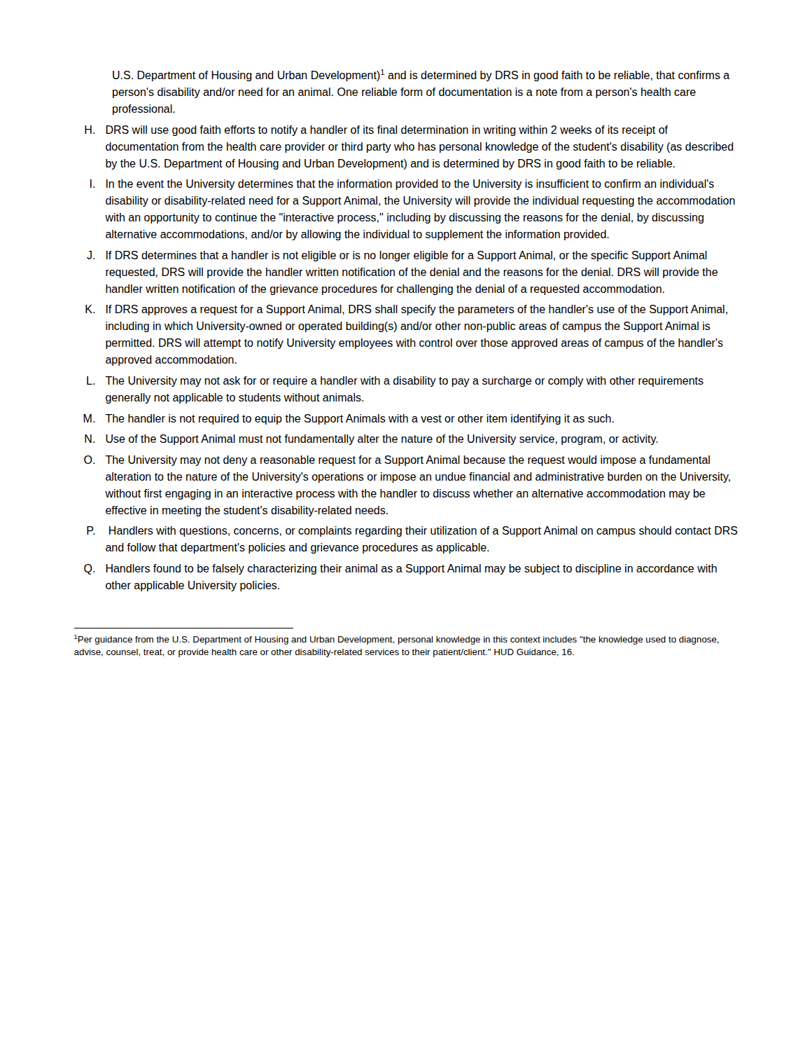U.S. Department of Housing and Urban Development)1 and is determined by DRS in good faith to be reliable, that confirms a person's disability and/or need for an animal. One reliable form of documentation is a note from a person's health care professional.
DRS will use good faith efforts to notify a handler of its final determination in writing within 2 weeks of its receipt of documentation from the health care provider or third party who has personal knowledge of the student's disability (as described by the U.S. Department of Housing and Urban Development) and is determined by DRS in good faith to be reliable.
In the event the University determines that the information provided to the University is insufficient to confirm an individual's disability or disability-related need for a Support Animal, the University will provide the individual requesting the accommodation with an opportunity to continue the "interactive process," including by discussing the reasons for the denial, by discussing alternative accommodations, and/or by allowing the individual to supplement the information provided.
If DRS determines that a handler is not eligible or is no longer eligible for a Support Animal, or the specific Support Animal requested, DRS will provide the handler written notification of the denial and the reasons for the denial. DRS will provide the handler written notification of the grievance procedures for challenging the denial of a requested accommodation.
If DRS approves a request for a Support Animal, DRS shall specify the parameters of the handler's use of the Support Animal, including in which University-owned or operated building(s) and/or other non-public areas of campus the Support Animal is permitted. DRS will attempt to notify University employees with control over those approved areas of campus of the handler's approved accommodation.
The University may not ask for or require a handler with a disability to pay a surcharge or comply with other requirements generally not applicable to students without animals.
The handler is not required to equip the Support Animals with a vest or other item identifying it as such.
Use of the Support Animal must not fundamentally alter the nature of the University service, program, or activity.
The University may not deny a reasonable request for a Support Animal because the request would impose a fundamental alteration to the nature of the University's operations or impose an undue financial and administrative burden on the University, without first engaging in an interactive process with the handler to discuss whether an alternative accommodation may be effective in meeting the student's disability-related needs.
Handlers with questions, concerns, or complaints regarding their utilization of a Support Animal on campus should contact DRS and follow that department's policies and grievance procedures as applicable.
Handlers found to be falsely characterizing their animal as a Support Animal may be subject to discipline in accordance with other applicable University policies.
1Per guidance from the U.S. Department of Housing and Urban Development, personal knowledge in this context includes "the knowledge used to diagnose, advise, counsel, treat, or provide health care or other disability-related services to their patient/client." HUD Guidance, 16.